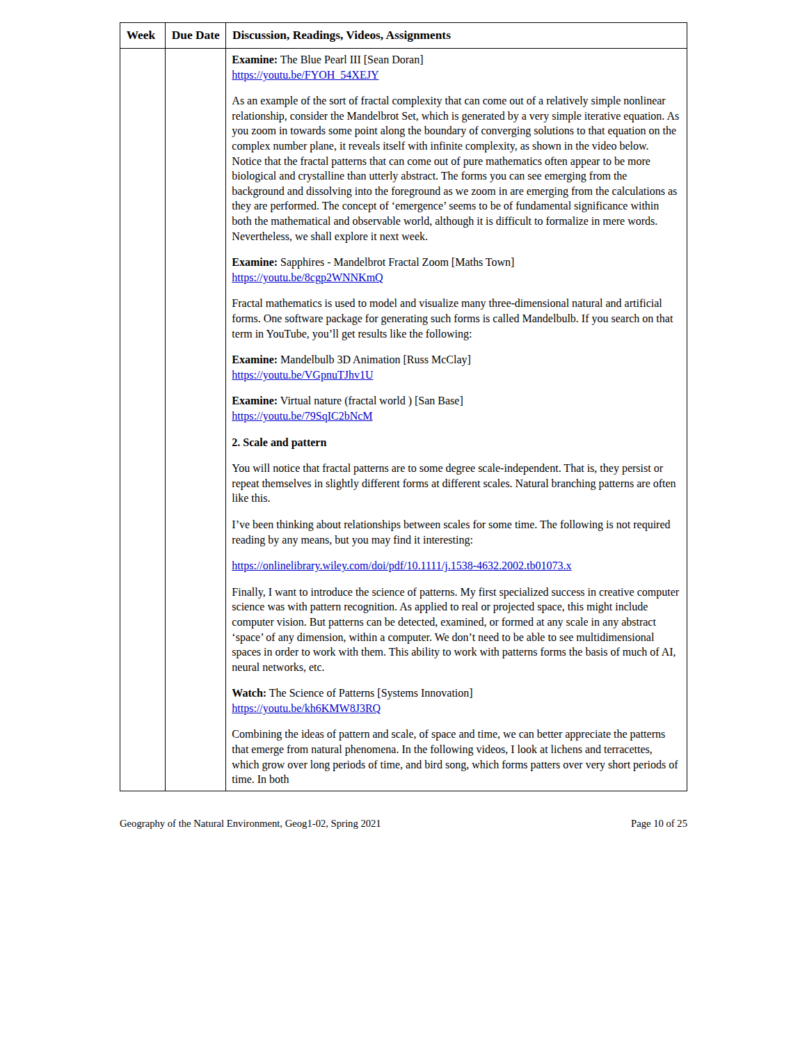| Week | Due Date | Discussion, Readings, Videos, Assignments |
| --- | --- | --- |
| | | Examine: The Blue Pearl III [Sean Doran] https://youtu.be/FYOH_54XEJY As an example of the sort of fractal complexity that can come out of a relatively simple nonlinear relationship, consider the Mandelbrot Set, which is generated by a very simple iterative equation. As you zoom in towards some point along the boundary of converging solutions to that equation on the complex number plane, it reveals itself with infinite complexity, as shown in the video below. Notice that the fractal patterns that can come out of pure mathematics often appear to be more biological and crystalline than utterly abstract. The forms you can see emerging from the background and dissolving into the foreground as we zoom in are emerging from the calculations as they are performed. The concept of ‘emergence’ seems to be of fundamental significance within both the mathematical and observable world, although it is difficult to formalize in mere words. Nevertheless, we shall explore it next week. Examine: Sapphires - Mandelbrot Fractal Zoom [Maths Town] https://youtu.be/8cgp2WNNKmQ Fractal mathematics is used to model and visualize many three-dimensional natural and artificial forms. One software package for generating such forms is called Mandelbulb. If you search on that term in YouTube, you’ll get results like the following: Examine: Mandelbulb 3D Animation [Russ McClay] https://youtu.be/VGpnuTJhv1U Examine: Virtual nature (fractal world ) [San Base] https://youtu.be/79SqIC2bNcM 2. Scale and pattern You will notice that fractal patterns are to some degree scale-independent. That is, they persist or repeat themselves in slightly different forms at different scales. Natural branching patterns are often like this. I’ve been thinking about relationships between scales for some time. The following is not required reading by any means, but you may find it interesting: https://onlinelibrary.wiley.com/doi/pdf/10.1111/j.1538-4632.2002.tb01073.x Finally, I want to introduce the science of patterns. My first specialized success in creative computer science was with pattern recognition. As applied to real or projected space, this might include computer vision. But patterns can be detected, examined, or formed at any scale in any abstract ‘space’ of any dimension, within a computer. We don’t need to be able to see multidimensional spaces in order to work with them. This ability to work with patterns forms the basis of much of AI, neural networks, etc. Watch: The Science of Patterns [Systems Innovation] https://youtu.be/kh6KMW8J3RQ Combining the ideas of pattern and scale, of space and time, we can better appreciate the patterns that emerge from natural phenomena. In the following videos, I look at lichens and terracettes, which grow over long periods of time, and bird song, which forms patters over very short periods of time. In both |
Geography of the Natural Environment, Geog1-02, Spring 2021 Page 10 of 25